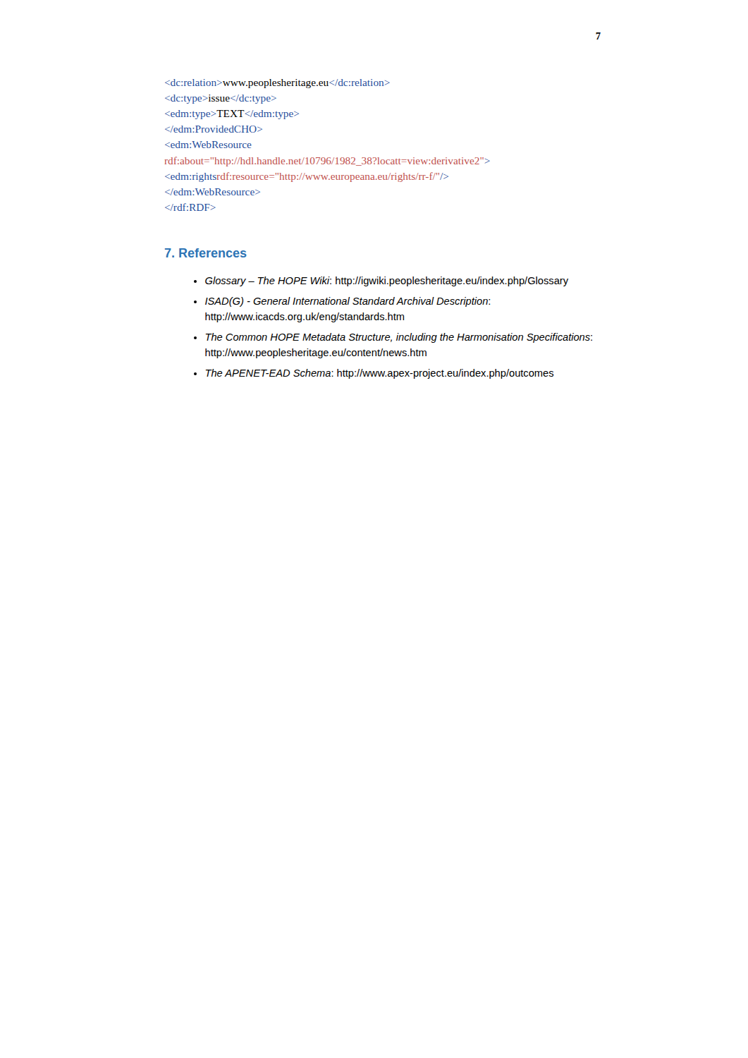7
<dc:relation>www.peoplesheritage.eu</dc:relation> <dc:type>issue</dc:type> <edm:type>TEXT</edm:type> </edm:ProvidedCHO> <edm:WebResource rdf:about="http://hdl.handle.net/10796/1982_38?locatt=view:derivative2"> <edm:rights rdf:resource="http://www.europeana.eu/rights/rr-f/"/> </edm:WebResource> </rdf:RDF>
7. References
Glossary – The HOPE Wiki: http://igwiki.peoplesheritage.eu/index.php/Glossary
ISAD(G) - General International Standard Archival Description:
http://www.icacds.org.uk/eng/standards.htm
The Common HOPE Metadata Structure, including the Harmonisation Specifications:
http://www.peoplesheritage.eu/content/news.htm
The APENET-EAD Schema: http://www.apex-project.eu/index.php/outcomes